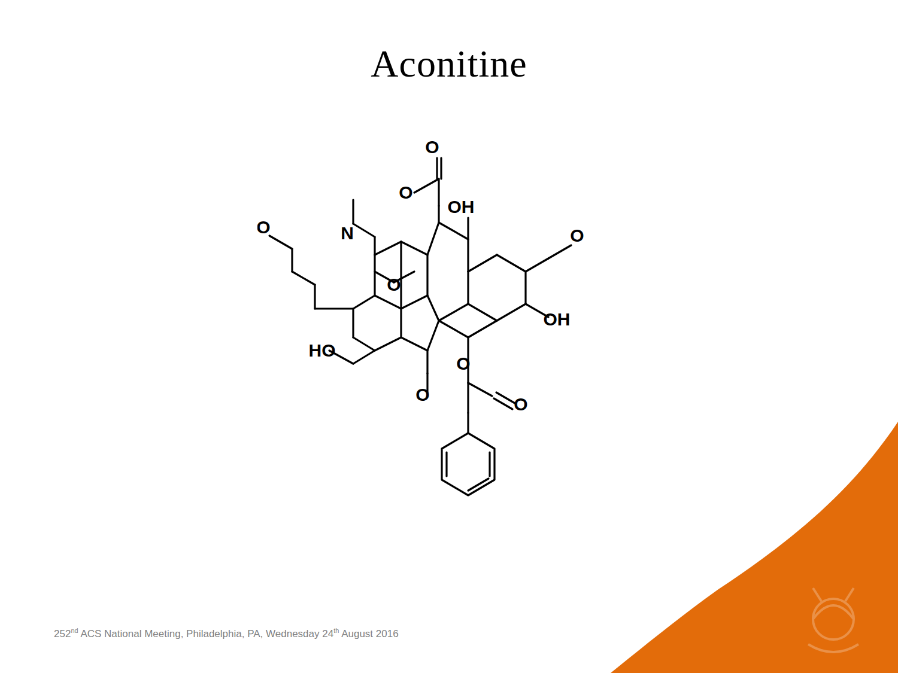Aconitine
Skeletal structure of aconitine Line drawing of the diterpenoid alkaloid aconitine showing an N-ethyl bridged polycyclic core bearing hydroxyl, methoxy, acetate ester and benzoate ester substituents. O O OH N O O O OH HO O O O
252nd ACS National Meeting, Philadelphia, PA, Wednesday 24th August 2016